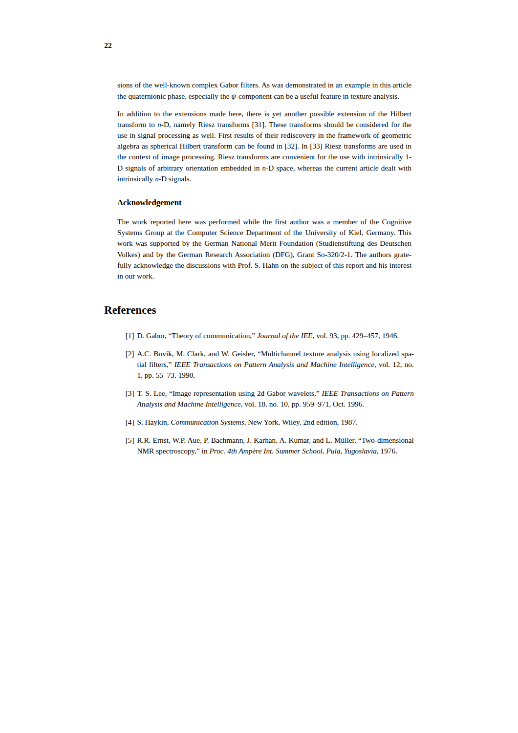22
sions of the well-known complex Gabor filters. As was demonstrated in an example in this article the quaternionic phase, especially the ψ-component can be a useful feature in texture analysis.
In addition to the extensions made here, there is yet another possible extension of the Hilbert transform to n-D, namely Riesz transforms [31]. These transforms should be considered for the use in signal processing as well. First results of their rediscovery in the framework of geometric algebra as spherical Hilbert transform can be found in [32]. In [33] Riesz transforms are used in the context of image processing. Riesz transforms are convenient for the use with intrinsically 1-D signals of arbitrary orientation embedded in n-D space, whereas the current article dealt with intrinsically n-D signals.
Acknowledgement
The work reported here was performed while the first author was a member of the Cognitive Systems Group at the Computer Science Department of the University of Kiel, Germany. This work was supported by the German National Merit Foundation (Studienstiftung des Deutschen Volkes) and by the German Research Association (DFG), Grant So-320/2-1. The authors gratefully acknowledge the discussions with Prof. S. Hahn on the subject of this report and his interest in our work.
References
[1] D. Gabor, “Theory of communication,” Journal of the IEE, vol. 93, pp. 429–457, 1946.
[2] A.C. Bovik, M. Clark, and W. Geisler, “Multichannel texture analysis using localized spatial filters,” IEEE Transactions on Pattern Analysis and Machine Intelligence, vol. 12, no. 1, pp. 55–73, 1990.
[3] T. S. Lee, “Image representation using 2d Gabor wavelets,” IEEE Transactions on Pattern Analysis and Machine Intelligence, vol. 18, no. 10, pp. 959–971, Oct. 1996.
[4] S. Haykin, Communication Systems, New York, Wiley, 2nd edition, 1987.
[5] R.R. Ernst, W.P. Aue, P. Bachmann, J. Karhan, A. Kumar, and L. Müller, “Two-dimensional NMR spectroscopy,” in Proc. 4th Ampère Int. Summer School, Pula, Yugoslavia, 1976.